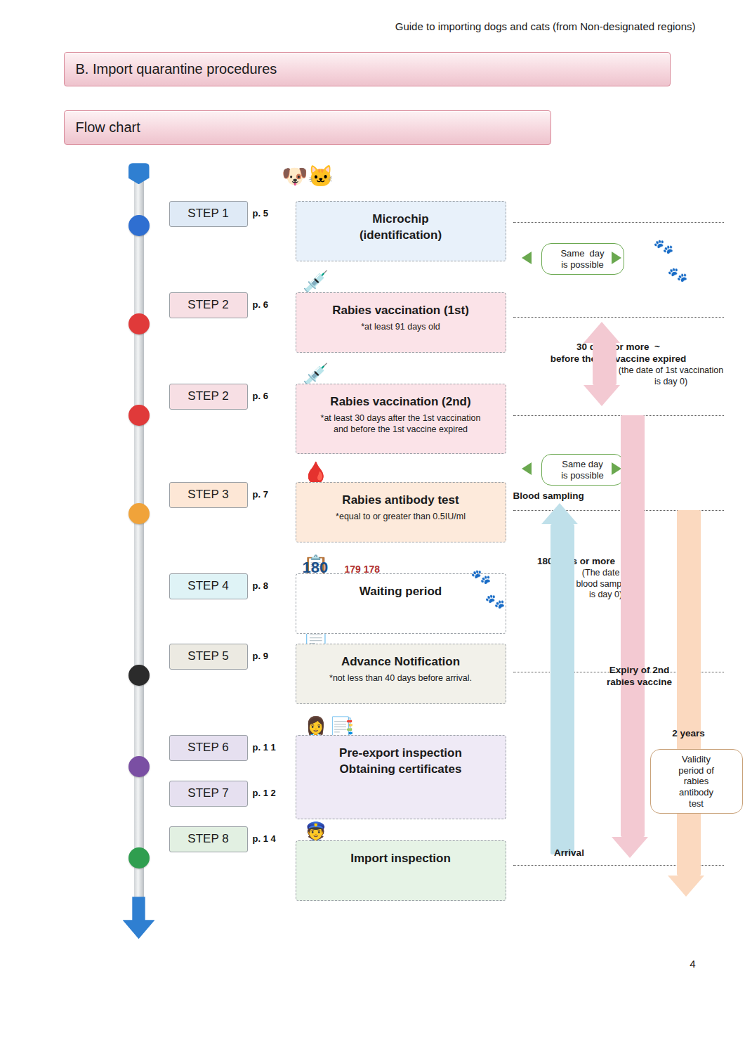Guide to importing dogs and cats (from Non-designated regions)
B. Import quarantine procedures
Flow chart
🐶🐱
💉
💉
🩸
📋
📄
👩‍⚕️📑
👮
STEP 1p. 5
STEP 2p. 6
STEP 2p. 6
STEP 3p. 7
STEP 4p. 8
STEP 5p. 9
STEP 6p. 1 1
STEP 7p. 1 2
STEP 8p. 1 4
Microchip
(identification)
Rabies vaccination (1st) *at least 91 days old
Rabies vaccination (2nd) *at least 30 days after the 1st vaccination
and before the 1st vaccine expired
Rabies antibody test *equal to or greater than 0.5IU/ml
Waiting period
Advance Notification *not less than 40 days before arrival.
Pre-export inspection
Obtaining certificates
Import inspection
Same day
is possible
Same day
is possible
30 days or more ~
before the 1st vaccine expired
(the date of 1st vaccination is day 0)
Blood sampling
180 days or more
(The date of
blood sampling
is day 0)
Expiry of 2nd
rabies vaccine
2 years
Validity
period of
rabies
antibody
test
Arrival
🐾
🐾
🐾
🐾
180
179 178
4